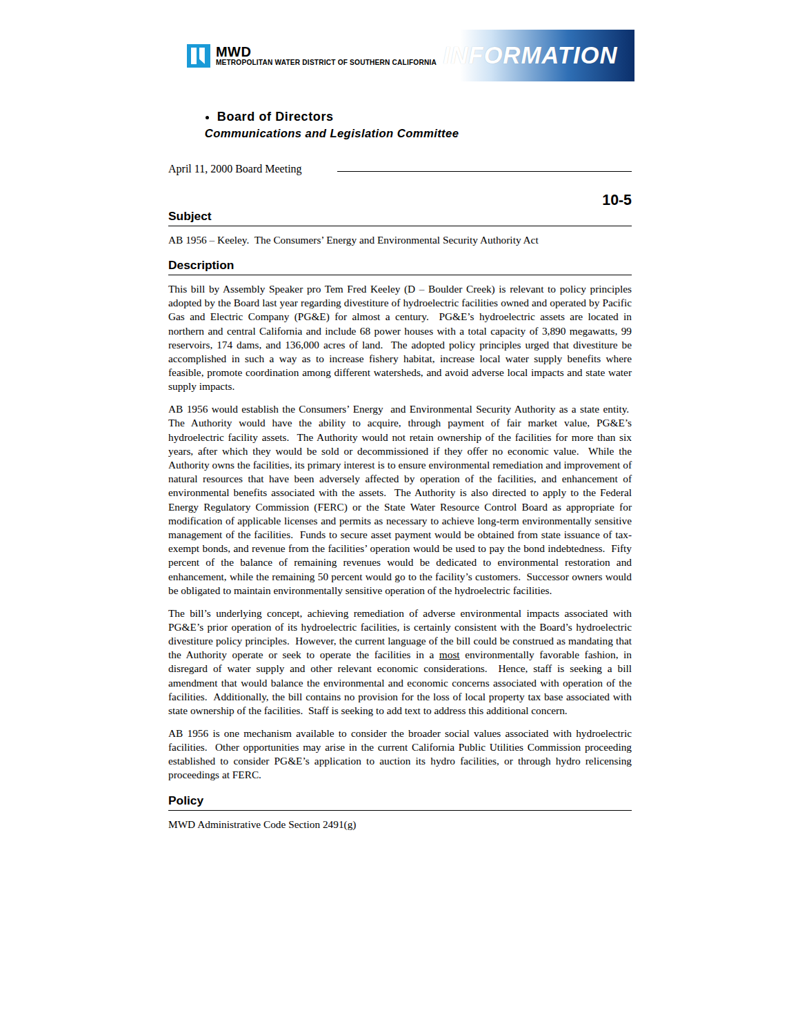MWD
METROPOLITAN WATER DISTRICT OF SOUTHERN CALIFORNIA
INFORMATION
Board of Directors
Communications and Legislation Committee
April 11, 2000 Board Meeting
10-5
Subject
AB 1956 – Keeley. The Consumers’ Energy and Environmental Security Authority Act
Description
This bill by Assembly Speaker pro Tem Fred Keeley (D – Boulder Creek) is relevant to policy principles adopted by the Board last year regarding divestiture of hydroelectric facilities owned and operated by Pacific Gas and Electric Company (PG&E) for almost a century. PG&E’s hydroelectric assets are located in northern and central California and include 68 power houses with a total capacity of 3,890 megawatts, 99 reservoirs, 174 dams, and 136,000 acres of land. The adopted policy principles urged that divestiture be accomplished in such a way as to increase fishery habitat, increase local water supply benefits where feasible, promote coordination among different watersheds, and avoid adverse local impacts and state water supply impacts.
AB 1956 would establish the Consumers’ Energy and Environmental Security Authority as a state entity. The Authority would have the ability to acquire, through payment of fair market value, PG&E’s hydroelectric facility assets. The Authority would not retain ownership of the facilities for more than six years, after which they would be sold or decommissioned if they offer no economic value. While the Authority owns the facilities, its primary interest is to ensure environmental remediation and improvement of natural resources that have been adversely affected by operation of the facilities, and enhancement of environmental benefits associated with the assets. The Authority is also directed to apply to the Federal Energy Regulatory Commission (FERC) or the State Water Resource Control Board as appropriate for modification of applicable licenses and permits as necessary to achieve long-term environmentally sensitive management of the facilities. Funds to secure asset payment would be obtained from state issuance of tax-exempt bonds, and revenue from the facilities’ operation would be used to pay the bond indebtedness. Fifty percent of the balance of remaining revenues would be dedicated to environmental restoration and enhancement, while the remaining 50 percent would go to the facility’s customers. Successor owners would be obligated to maintain environmentally sensitive operation of the hydroelectric facilities.
The bill’s underlying concept, achieving remediation of adverse environmental impacts associated with PG&E’s prior operation of its hydroelectric facilities, is certainly consistent with the Board’s hydroelectric divestiture policy principles. However, the current language of the bill could be construed as mandating that the Authority operate or seek to operate the facilities in a most environmentally favorable fashion, in disregard of water supply and other relevant economic considerations. Hence, staff is seeking a bill amendment that would balance the environmental and economic concerns associated with operation of the facilities. Additionally, the bill contains no provision for the loss of local property tax base associated with state ownership of the facilities. Staff is seeking to add text to address this additional concern.
AB 1956 is one mechanism available to consider the broader social values associated with hydroelectric facilities. Other opportunities may arise in the current California Public Utilities Commission proceeding established to consider PG&E’s application to auction its hydro facilities, or through hydro relicensing proceedings at FERC.
Policy
MWD Administrative Code Section 2491(g)